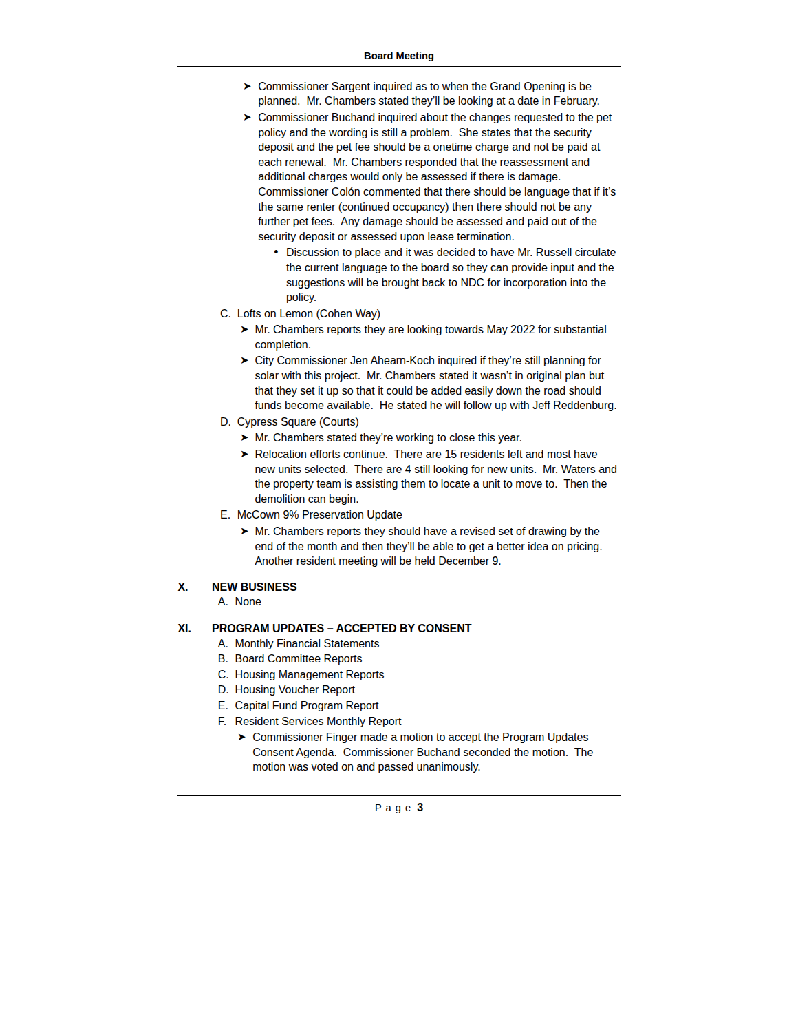Board Meeting
Commissioner Sargent inquired as to when the Grand Opening is be planned. Mr. Chambers stated they’ll be looking at a date in February.
Commissioner Buchand inquired about the changes requested to the pet policy and the wording is still a problem. She states that the security deposit and the pet fee should be a onetime charge and not be paid at each renewal. Mr. Chambers responded that the reassessment and additional charges would only be assessed if there is damage. Commissioner Colón commented that there should be language that if it’s the same renter (continued occupancy) then there should not be any further pet fees. Any damage should be assessed and paid out of the security deposit or assessed upon lease termination.
Discussion to place and it was decided to have Mr. Russell circulate the current language to the board so they can provide input and the suggestions will be brought back to NDC for incorporation into the policy.
C. Lofts on Lemon (Cohen Way)
Mr. Chambers reports they are looking towards May 2022 for substantial completion.
City Commissioner Jen Ahearn-Koch inquired if they’re still planning for solar with this project. Mr. Chambers stated it wasn’t in original plan but that they set it up so that it could be added easily down the road should funds become available. He stated he will follow up with Jeff Reddenburg.
D. Cypress Square (Courts)
Mr. Chambers stated they’re working to close this year.
Relocation efforts continue. There are 15 residents left and most have new units selected. There are 4 still looking for new units. Mr. Waters and the property team is assisting them to locate a unit to move to. Then the demolition can begin.
E. McCown 9% Preservation Update
Mr. Chambers reports they should have a revised set of drawing by the end of the month and then they’ll be able to get a better idea on pricing. Another resident meeting will be held December 9.
X.
NEW BUSINESS
A. None
XI.
PROGRAM UPDATES – ACCEPTED BY CONSENT
A. Monthly Financial Statements
B. Board Committee Reports
C. Housing Management Reports
D. Housing Voucher Report
E. Capital Fund Program Report
F. Resident Services Monthly Report
Commissioner Finger made a motion to accept the Program Updates Consent Agenda. Commissioner Buchand seconded the motion. The motion was voted on and passed unanimously.
P a g e 3